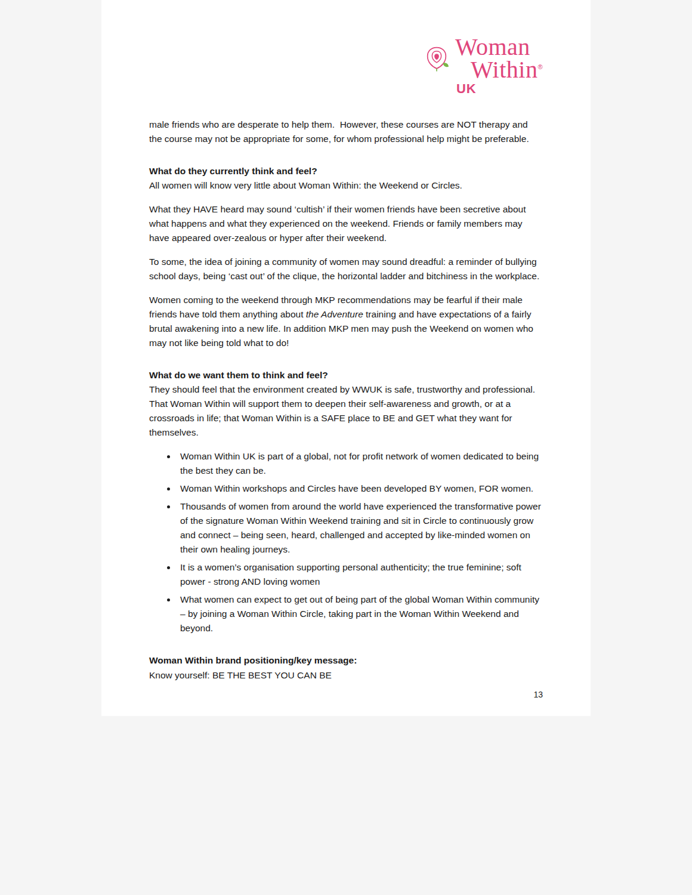WomanWithin®
UK
male friends who are desperate to help them. However, these courses are NOT therapy and the course may not be appropriate for some, for whom professional help might be preferable.
What do they currently think and feel?
All women will know very little about Woman Within: the Weekend or Circles.
What they HAVE heard may sound ‘cultish’ if their women friends have been secretive about what happens and what they experienced on the weekend. Friends or family members may have appeared over-zealous or hyper after their weekend.
To some, the idea of joining a community of women may sound dreadful: a reminder of bullying school days, being ‘cast out’ of the clique, the horizontal ladder and bitchiness in the workplace.
Women coming to the weekend through MKP recommendations may be fearful if their male friends have told them anything about the Adventure training and have expectations of a fairly brutal awakening into a new life. In addition MKP men may push the Weekend on women who may not like being told what to do!
What do we want them to think and feel?
They should feel that the environment created by WWUK is safe, trustworthy and professional. That Woman Within will support them to deepen their self-awareness and growth, or at a crossroads in life; that Woman Within is a SAFE place to BE and GET what they want for themselves.
Woman Within UK is part of a global, not for profit network of women dedicated to being the best they can be.
Woman Within workshops and Circles have been developed BY women, FOR women.
Thousands of women from around the world have experienced the transformative power of the signature Woman Within Weekend training and sit in Circle to continuously grow and connect – being seen, heard, challenged and accepted by like-minded women on their own healing journeys.
It is a women’s organisation supporting personal authenticity; the true feminine; soft power - strong AND loving women
What women can expect to get out of being part of the global Woman Within community – by joining a Woman Within Circle, taking part in the Woman Within Weekend and beyond.
Woman Within brand positioning/key message:
Know yourself: BE THE BEST YOU CAN BE
13